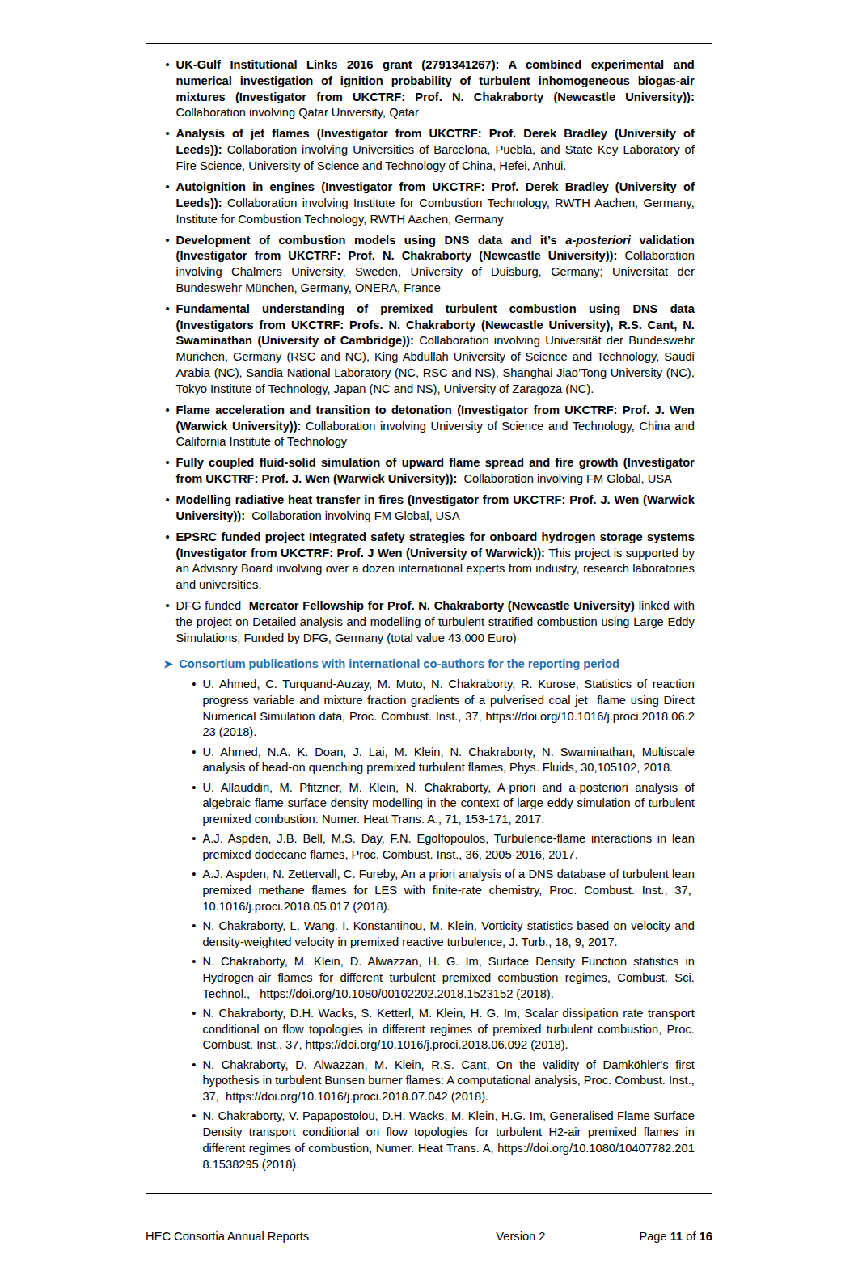UK-Gulf Institutional Links 2016 grant (2791341267): A combined experimental and numerical investigation of ignition probability of turbulent inhomogeneous biogas-air mixtures (Investigator from UKCTRF: Prof. N. Chakraborty (Newcastle University)): Collaboration involving Qatar University, Qatar
Analysis of jet flames (Investigator from UKCTRF: Prof. Derek Bradley (University of Leeds)): Collaboration involving Universities of Barcelona, Puebla, and State Key Laboratory of Fire Science, University of Science and Technology of China, Hefei, Anhui.
Autoignition in engines (Investigator from UKCTRF: Prof. Derek Bradley (University of Leeds)): Collaboration involving Institute for Combustion Technology, RWTH Aachen, Germany, Institute for Combustion Technology, RWTH Aachen, Germany
Development of combustion models using DNS data and it’s a-posteriori validation (Investigator from UKCTRF: Prof. N. Chakraborty (Newcastle University)): Collaboration involving Chalmers University, Sweden, University of Duisburg, Germany; Universität der Bundeswehr München, Germany, ONERA, France
Fundamental understanding of premixed turbulent combustion using DNS data (Investigators from UKCTRF: Profs. N. Chakraborty (Newcastle University), R.S. Cant, N. Swaminathan (University of Cambridge)): Collaboration involving Universität der Bundeswehr München, Germany (RSC and NC), King Abdullah University of Science and Technology, Saudi Arabia (NC), Sandia National Laboratory (NC, RSC and NS), Shanghai Jiao’Tong University (NC), Tokyo Institute of Technology, Japan (NC and NS), University of Zaragoza (NC).
Flame acceleration and transition to detonation (Investigator from UKCTRF: Prof. J. Wen (Warwick University)): Collaboration involving University of Science and Technology, China and California Institute of Technology
Fully coupled fluid-solid simulation of upward flame spread and fire growth (Investigator from UKCTRF: Prof. J. Wen (Warwick University)): Collaboration involving FM Global, USA
Modelling radiative heat transfer in fires (Investigator from UKCTRF: Prof. J. Wen (Warwick University)): Collaboration involving FM Global, USA
EPSRC funded project Integrated safety strategies for onboard hydrogen storage systems (Investigator from UKCTRF: Prof. J Wen (University of Warwick)): This project is supported by an Advisory Board involving over a dozen international experts from industry, research laboratories and universities.
DFG funded Mercator Fellowship for Prof. N. Chakraborty (Newcastle University) linked with the project on Detailed analysis and modelling of turbulent stratified combustion using Large Eddy Simulations, Funded by DFG, Germany (total value 43,000 Euro)
Consortium publications with international co-authors for the reporting period
U. Ahmed, C. Turquand-Auzay, M. Muto, N. Chakraborty, R. Kurose, Statistics of reaction progress variable and mixture fraction gradients of a pulverised coal jet flame using Direct Numerical Simulation data, Proc. Combust. Inst., 37, https://doi.org/10.1016/j.proci.2018.06.223 (2018).
U. Ahmed, N.A. K. Doan, J. Lai, M. Klein, N. Chakraborty, N. Swaminathan, Multiscale analysis of head-on quenching premixed turbulent flames, Phys. Fluids, 30,105102, 2018.
U. Allauddin, M. Pfitzner, M. Klein, N. Chakraborty, A-priori and a-posteriori analysis of algebraic flame surface density modelling in the context of large eddy simulation of turbulent premixed combustion. Numer. Heat Trans. A., 71, 153-171, 2017.
A.J. Aspden, J.B. Bell, M.S. Day, F.N. Egolfopoulos, Turbulence-flame interactions in lean premixed dodecane flames, Proc. Combust. Inst., 36, 2005-2016, 2017.
A.J. Aspden, N. Zettervall, C. Fureby, An a priori analysis of a DNS database of turbulent lean premixed methane flames for LES with finite-rate chemistry, Proc. Combust. Inst., 37, 10.1016/j.proci.2018.05.017 (2018).
N. Chakraborty, L. Wang. I. Konstantinou, M. Klein, Vorticity statistics based on velocity and density-weighted velocity in premixed reactive turbulence, J. Turb., 18, 9, 2017.
N. Chakraborty, M. Klein, D. Alwazzan, H. G. Im, Surface Density Function statistics in Hydrogen-air flames for different turbulent premixed combustion regimes, Combust. Sci. Technol., https://doi.org/10.1080/00102202.2018.1523152 (2018).
N. Chakraborty, D.H. Wacks, S. Ketterl, M. Klein, H. G. Im, Scalar dissipation rate transport conditional on flow topologies in different regimes of premixed turbulent combustion, Proc. Combust. Inst., 37, https://doi.org/10.1016/j.proci.2018.06.092 (2018).
N. Chakraborty, D. Alwazzan, M. Klein, R.S. Cant, On the validity of Damköhler's first hypothesis in turbulent Bunsen burner flames: A computational analysis, Proc. Combust. Inst., 37, https://doi.org/10.1016/j.proci.2018.07.042 (2018).
N. Chakraborty, V. Papapostolou, D.H. Wacks, M. Klein, H.G. Im, Generalised Flame Surface Density transport conditional on flow topologies for turbulent H2-air premixed flames in different regimes of combustion, Numer. Heat Trans. A, https://doi.org/10.1080/10407782.2018.1538295 (2018).
HEC Consortia Annual Reports
Version 2
Page 11 of 16